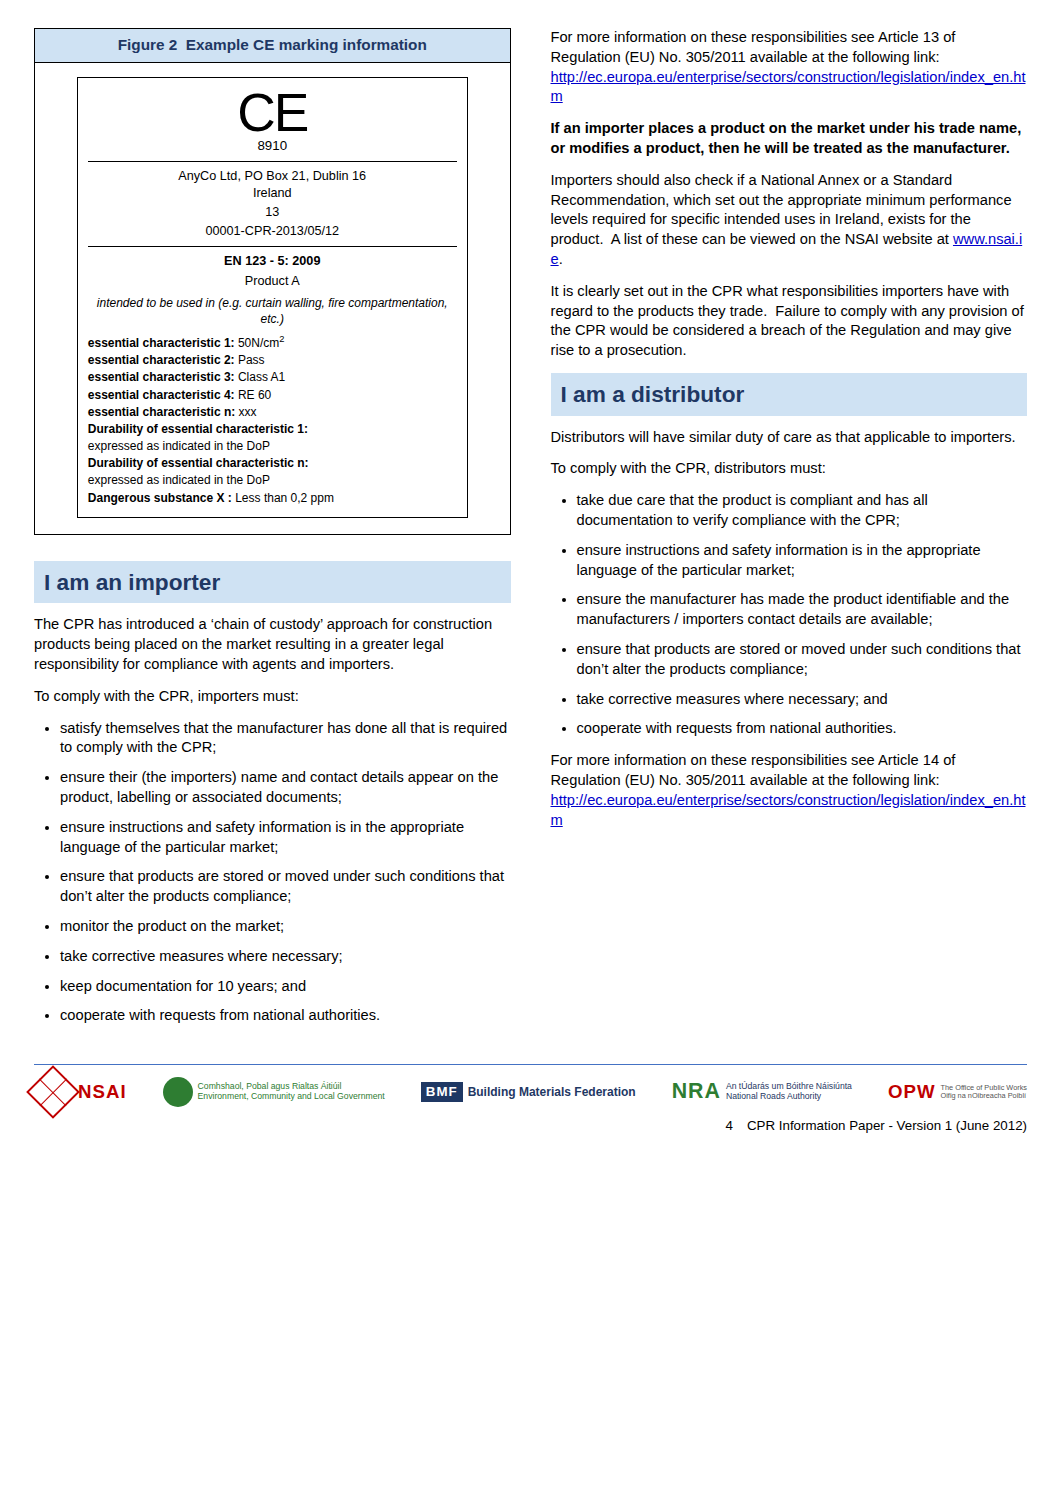Figure 2 Example CE marking information
CE
8910
AnyCo Ltd, PO Box 21, Dublin 16
Ireland
13
00001-CPR-2013/05/12
EN 123 - 5: 2009
Product A
intended to be used in (e.g. curtain walling, fire compartmentation, etc.)
essential characteristic 1: 50N/cm2
essential characteristic 2: Pass
essential characteristic 3: Class A1
essential characteristic 4: RE 60
essential characteristic n: xxx
Durability of essential characteristic 1:
expressed as indicated in the DoP
Durability of essential characteristic n:
expressed as indicated in the DoP
Dangerous substance X : Less than 0,2 ppm
I am an importer
The CPR has introduced a ‘chain of custody’ approach for construction products being placed on the market resulting in a greater legal responsibility for compliance with agents and importers.
To comply with the CPR, importers must:
satisfy themselves that the manufacturer has done all that is required to comply with the CPR;
ensure their (the importers) name and contact details appear on the product, labelling or associated documents;
ensure instructions and safety information is in the appropriate language of the particular market;
ensure that products are stored or moved under such conditions that don’t alter the products compliance;
monitor the product on the market;
take corrective measures where necessary;
keep documentation for 10 years; and
cooperate with requests from national authorities.
For more information on these responsibilities see Article 13 of Regulation (EU) No. 305/2011 available at the following link:
http://ec.europa.eu/enterprise/sectors/construction/legislation/index_en.htm
If an importer places a product on the market under his trade name, or modifies a product, then he will be treated as the manufacturer.
Importers should also check if a National Annex or a Standard Recommendation, which set out the appropriate minimum performance levels required for specific intended uses in Ireland, exists for the product. A list of these can be viewed on the NSAI website at www.nsai.ie.
It is clearly set out in the CPR what responsibilities importers have with regard to the products they trade. Failure to comply with any provision of the CPR would be considered a breach of the Regulation and may give rise to a prosecution.
I am a distributor
Distributors will have similar duty of care as that applicable to importers.
To comply with the CPR, distributors must:
take due care that the product is compliant and has all documentation to verify compliance with the CPR;
ensure instructions and safety information is in the appropriate language of the particular market;
ensure the manufacturer has made the product identifiable and the manufacturers / importers contact details are available;
ensure that products are stored or moved under such conditions that don’t alter the products compliance;
take corrective measures where necessary; and
cooperate with requests from national authorities.
For more information on these responsibilities see Article 14 of Regulation (EU) No. 305/2011 available at the following link:
http://ec.europa.eu/enterprise/sectors/construction/legislation/index_en.htm
NSAI
Comhshaol, Pobal agus Rialtas Áitiúil
Environment, Community and Local Government
BMF Building Materials Federation
NRA An tÚdarás um Bóithre Náisiúnta
National Roads Authority
OPW The Office of Public Works
Oifig na nOibreacha Poiblí
4 CPR Information Paper - Version 1 (June 2012)